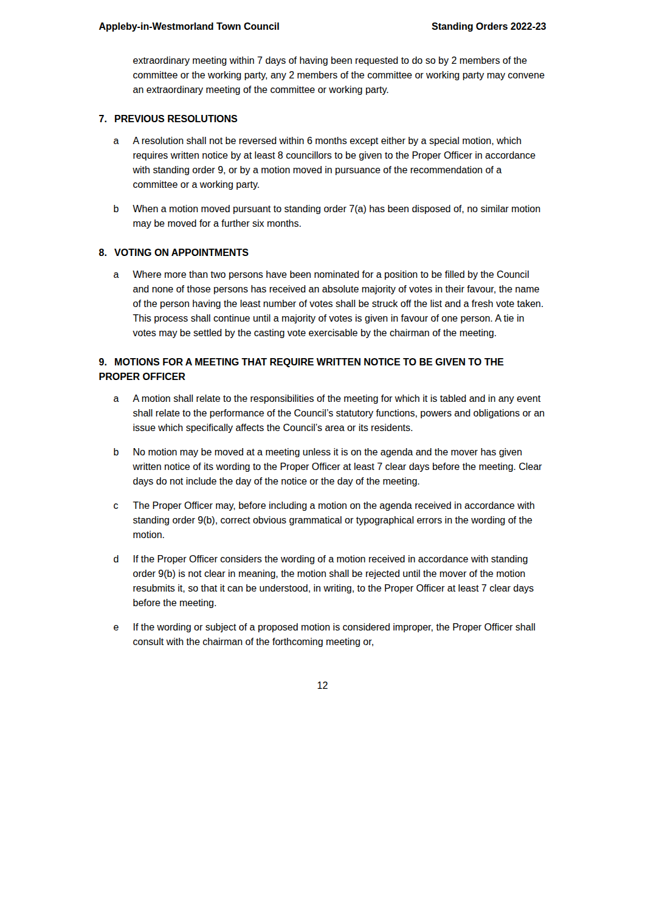Appleby-in-Westmorland Town Council
Standing Orders 2022-23
extraordinary meeting within 7 days of having been requested to do so by 2 members of the committee or the working party, any 2 members of the committee or working party may convene an extraordinary meeting of the committee or working party.
7. Previous Resolutions
a A resolution shall not be reversed within 6 months except either by a special motion, which requires written notice by at least 8 councillors to be given to the Proper Officer in accordance with standing order 9, or by a motion moved in pursuance of the recommendation of a committee or a working party.
b When a motion moved pursuant to standing order 7(a) has been disposed of, no similar motion may be moved for a further six months.
8. Voting on Appointments
a Where more than two persons have been nominated for a position to be filled by the Council and none of those persons has received an absolute majority of votes in their favour, the name of the person having the least number of votes shall be struck off the list and a fresh vote taken. This process shall continue until a majority of votes is given in favour of one person. A tie in votes may be settled by the casting vote exercisable by the chairman of the meeting.
9. Motions for a Meeting that Require Written Notice to be Given to the Proper Officer
a A motion shall relate to the responsibilities of the meeting for which it is tabled and in any event shall relate to the performance of the Council’s statutory functions, powers and obligations or an issue which specifically affects the Council’s area or its residents.
b No motion may be moved at a meeting unless it is on the agenda and the mover has given written notice of its wording to the Proper Officer at least 7 clear days before the meeting. Clear days do not include the day of the notice or the day of the meeting.
c The Proper Officer may, before including a motion on the agenda received in accordance with standing order 9(b), correct obvious grammatical or typographical errors in the wording of the motion.
d If the Proper Officer considers the wording of a motion received in accordance with standing order 9(b) is not clear in meaning, the motion shall be rejected until the mover of the motion resubmits it, so that it can be understood, in writing, to the Proper Officer at least 7 clear days before the meeting.
e If the wording or subject of a proposed motion is considered improper, the Proper Officer shall consult with the chairman of the forthcoming meeting or,
12